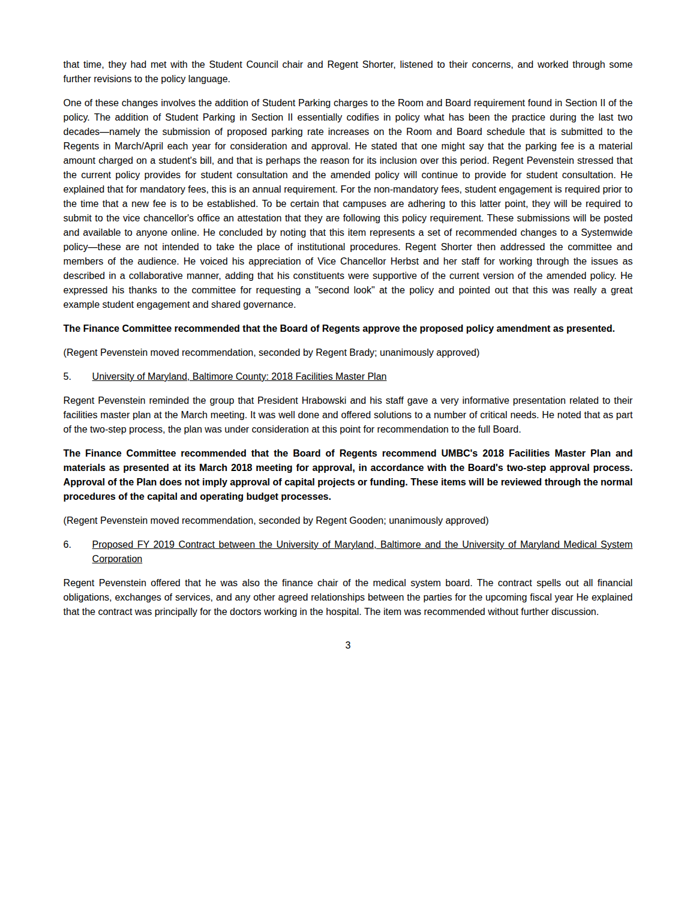that time, they had met with the Student Council chair and Regent Shorter, listened to their concerns, and worked through some further revisions to the policy language.
One of these changes involves the addition of Student Parking charges to the Room and Board requirement found in Section II of the policy. The addition of Student Parking in Section II essentially codifies in policy what has been the practice during the last two decades—namely the submission of proposed parking rate increases on the Room and Board schedule that is submitted to the Regents in March/April each year for consideration and approval. He stated that one might say that the parking fee is a material amount charged on a student's bill, and that is perhaps the reason for its inclusion over this period. Regent Pevenstein stressed that the current policy provides for student consultation and the amended policy will continue to provide for student consultation. He explained that for mandatory fees, this is an annual requirement. For the non-mandatory fees, student engagement is required prior to the time that a new fee is to be established. To be certain that campuses are adhering to this latter point, they will be required to submit to the vice chancellor's office an attestation that they are following this policy requirement. These submissions will be posted and available to anyone online. He concluded by noting that this item represents a set of recommended changes to a Systemwide policy—these are not intended to take the place of institutional procedures. Regent Shorter then addressed the committee and members of the audience. He voiced his appreciation of Vice Chancellor Herbst and her staff for working through the issues as described in a collaborative manner, adding that his constituents were supportive of the current version of the amended policy. He expressed his thanks to the committee for requesting a "second look" at the policy and pointed out that this was really a great example student engagement and shared governance.
The Finance Committee recommended that the Board of Regents approve the proposed policy amendment as presented.
(Regent Pevenstein moved recommendation, seconded by Regent Brady; unanimously approved)
5.
University of Maryland, Baltimore County: 2018 Facilities Master Plan
Regent Pevenstein reminded the group that President Hrabowski and his staff gave a very informative presentation related to their facilities master plan at the March meeting. It was well done and offered solutions to a number of critical needs. He noted that as part of the two-step process, the plan was under consideration at this point for recommendation to the full Board.
The Finance Committee recommended that the Board of Regents recommend UMBC's 2018 Facilities Master Plan and materials as presented at its March 2018 meeting for approval, in accordance with the Board's two-step approval process. Approval of the Plan does not imply approval of capital projects or funding. These items will be reviewed through the normal procedures of the capital and operating budget processes.
(Regent Pevenstein moved recommendation, seconded by Regent Gooden; unanimously approved)
6.
Proposed FY 2019 Contract between the University of Maryland, Baltimore and the University of Maryland Medical System Corporation
Regent Pevenstein offered that he was also the finance chair of the medical system board. The contract spells out all financial obligations, exchanges of services, and any other agreed relationships between the parties for the upcoming fiscal year He explained that the contract was principally for the doctors working in the hospital. The item was recommended without further discussion.
3